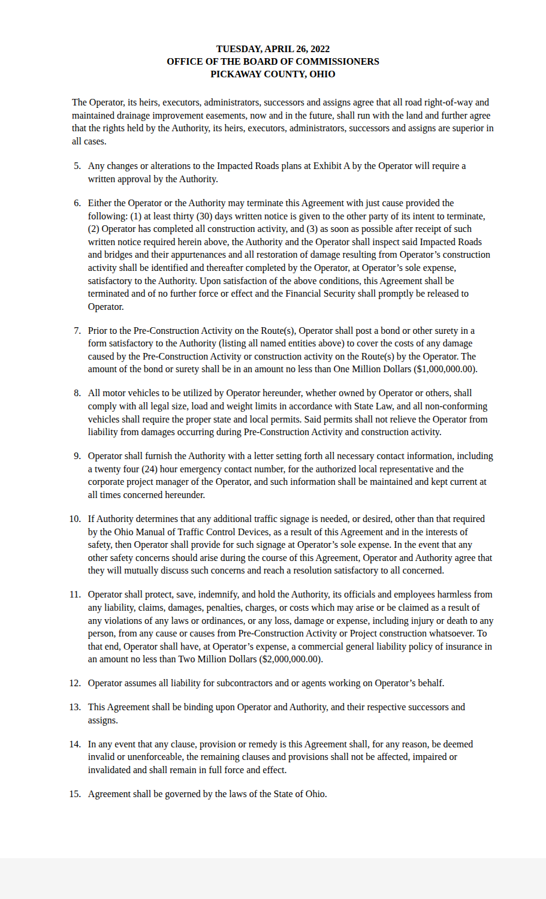TUESDAY, APRIL 26, 2022 OFFICE OF THE BOARD OF COMMISSIONERS PICKAWAY COUNTY, OHIO
The Operator, its heirs, executors, administrators, successors and assigns agree that all road right-of-way and maintained drainage improvement easements, now and in the future, shall run with the land and further agree that the rights held by the Authority, its heirs, executors, administrators, successors and assigns are superior in all cases.
Any changes or alterations to the Impacted Roads plans at Exhibit A by the Operator will require a written approval by the Authority.
Either the Operator or the Authority may terminate this Agreement with just cause provided the following: (1) at least thirty (30) days written notice is given to the other party of its intent to terminate, (2) Operator has completed all construction activity, and (3) as soon as possible after receipt of such written notice required herein above, the Authority and the Operator shall inspect said Impacted Roads and bridges and their appurtenances and all restoration of damage resulting from Operator’s construction activity shall be identified and thereafter completed by the Operator, at Operator’s sole expense, satisfactory to the Authority. Upon satisfaction of the above conditions, this Agreement shall be terminated and of no further force or effect and the Financial Security shall promptly be released to Operator.
Prior to the Pre-Construction Activity on the Route(s), Operator shall post a bond or other surety in a form satisfactory to the Authority (listing all named entities above) to cover the costs of any damage caused by the Pre-Construction Activity or construction activity on the Route(s) by the Operator. The amount of the bond or surety shall be in an amount no less than One Million Dollars ($1,000,000.00).
All motor vehicles to be utilized by Operator hereunder, whether owned by Operator or others, shall comply with all legal size, load and weight limits in accordance with State Law, and all non-conforming vehicles shall require the proper state and local permits. Said permits shall not relieve the Operator from liability from damages occurring during Pre-Construction Activity and construction activity.
Operator shall furnish the Authority with a letter setting forth all necessary contact information, including a twenty four (24) hour emergency contact number, for the authorized local representative and the corporate project manager of the Operator, and such information shall be maintained and kept current at all times concerned hereunder.
If Authority determines that any additional traffic signage is needed, or desired, other than that required by the Ohio Manual of Traffic Control Devices, as a result of this Agreement and in the interests of safety, then Operator shall provide for such signage at Operator’s sole expense. In the event that any other safety concerns should arise during the course of this Agreement, Operator and Authority agree that they will mutually discuss such concerns and reach a resolution satisfactory to all concerned.
Operator shall protect, save, indemnify, and hold the Authority, its officials and employees harmless from any liability, claims, damages, penalties, charges, or costs which may arise or be claimed as a result of any violations of any laws or ordinances, or any loss, damage or expense, including injury or death to any person, from any cause or causes from Pre-Construction Activity or Project construction whatsoever. To that end, Operator shall have, at Operator’s expense, a commercial general liability policy of insurance in an amount no less than Two Million Dollars ($2,000,000.00).
Operator assumes all liability for subcontractors and or agents working on Operator’s behalf.
This Agreement shall be binding upon Operator and Authority, and their respective successors and assigns.
In any event that any clause, provision or remedy is this Agreement shall, for any reason, be deemed invalid or unenforceable, the remaining clauses and provisions shall not be affected, impaired or invalidated and shall remain in full force and effect.
Agreement shall be governed by the laws of the State of Ohio.